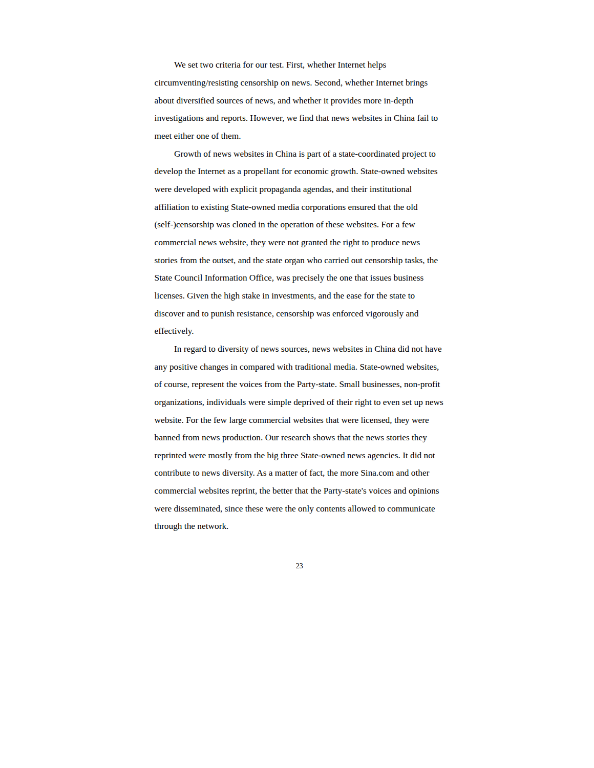We set two criteria for our test. First, whether Internet helps circumventing/resisting censorship on news. Second, whether Internet brings about diversified sources of news, and whether it provides more in-depth investigations and reports. However, we find that news websites in China fail to meet either one of them.
Growth of news websites in China is part of a state-coordinated project to develop the Internet as a propellant for economic growth. State-owned websites were developed with explicit propaganda agendas, and their institutional affiliation to existing State-owned media corporations ensured that the old (self-)censorship was cloned in the operation of these websites. For a few commercial news website, they were not granted the right to produce news stories from the outset, and the state organ who carried out censorship tasks, the State Council Information Office, was precisely the one that issues business licenses. Given the high stake in investments, and the ease for the state to discover and to punish resistance, censorship was enforced vigorously and effectively.
In regard to diversity of news sources, news websites in China did not have any positive changes in compared with traditional media. State-owned websites, of course, represent the voices from the Party-state. Small businesses, non-profit organizations, individuals were simple deprived of their right to even set up news website. For the few large commercial websites that were licensed, they were banned from news production. Our research shows that the news stories they reprinted were mostly from the big three State-owned news agencies. It did not contribute to news diversity. As a matter of fact, the more Sina.com and other commercial websites reprint, the better that the Party-state's voices and opinions were disseminated, since these were the only contents allowed to communicate through the network.
23